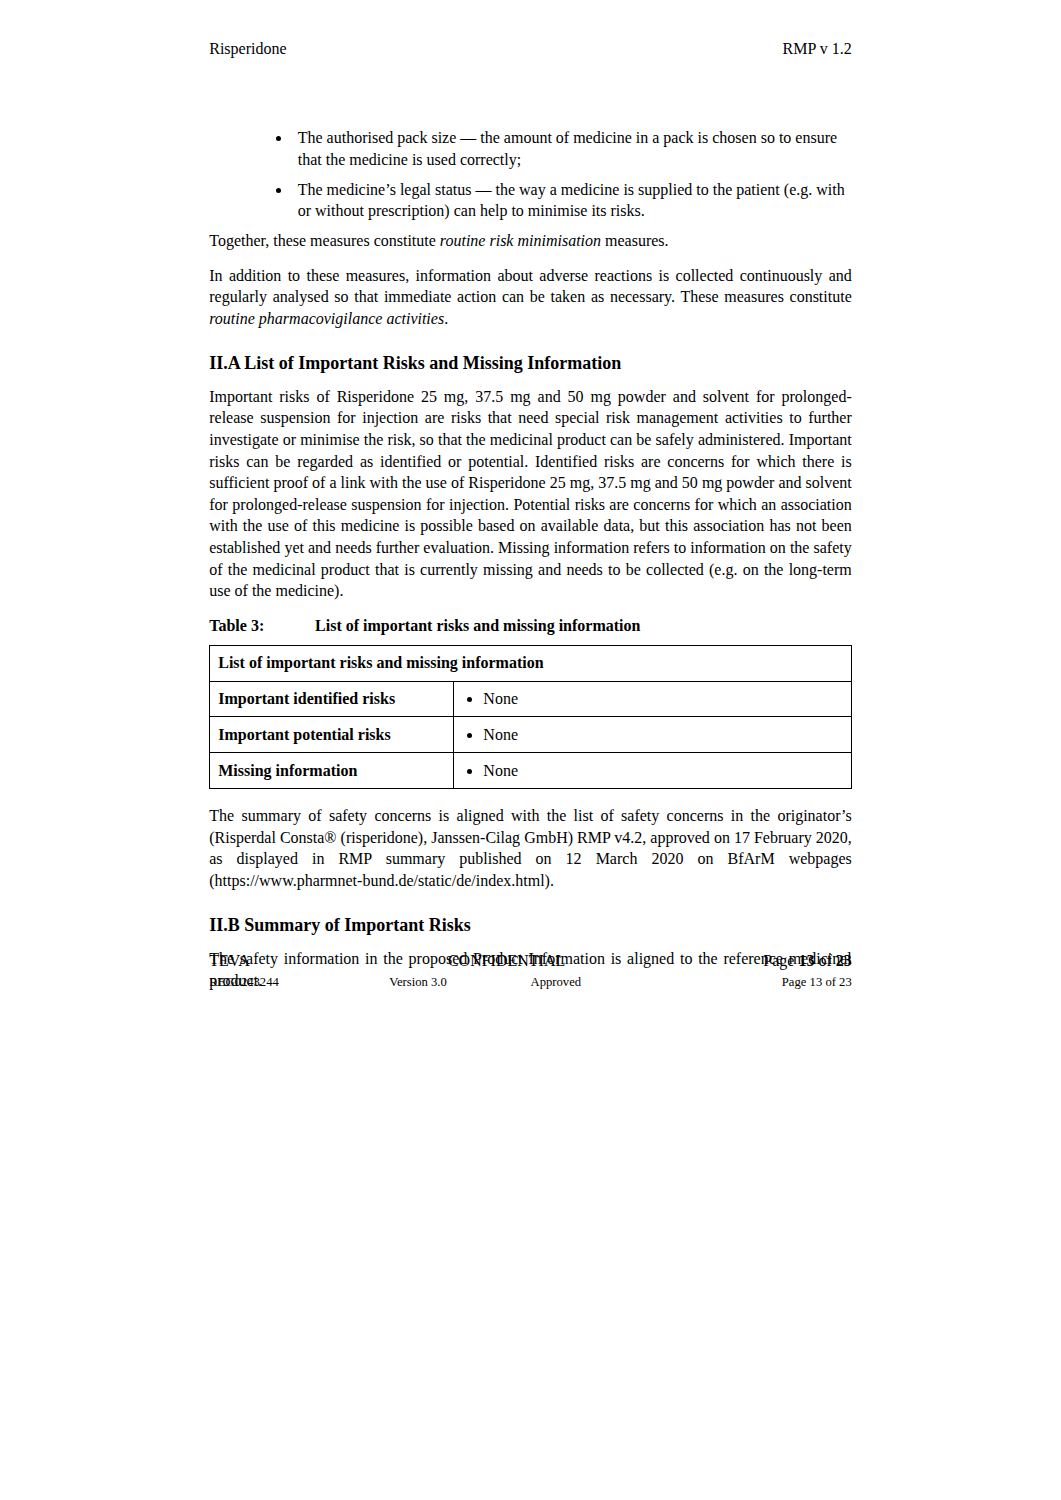Risperidone
RMP v 1.2
The authorised pack size — the amount of medicine in a pack is chosen so to ensure that the medicine is used correctly;
The medicine’s legal status — the way a medicine is supplied to the patient (e.g. with or without prescription) can help to minimise its risks.
Together, these measures constitute routine risk minimisation measures.
In addition to these measures, information about adverse reactions is collected continuously and regularly analysed so that immediate action can be taken as necessary. These measures constitute routine pharmacovigilance activities.
II.A List of Important Risks and Missing Information
Important risks of Risperidone 25 mg, 37.5 mg and 50 mg powder and solvent for prolonged-release suspension for injection are risks that need special risk management activities to further investigate or minimise the risk, so that the medicinal product can be safely administered. Important risks can be regarded as identified or potential. Identified risks are concerns for which there is sufficient proof of a link with the use of Risperidone 25 mg, 37.5 mg and 50 mg powder and solvent for prolonged-release suspension for injection. Potential risks are concerns for which an association with the use of this medicine is possible based on available data, but this association has not been established yet and needs further evaluation. Missing information refers to information on the safety of the medicinal product that is currently missing and needs to be collected (e.g. on the long-term use of the medicine).
Table 3: List of important risks and missing information
| List of important risks and missing information |
| --- |
| Important identified risks | None |
| Important potential risks | None |
| Missing information | None |
The summary of safety concerns is aligned with the list of safety concerns in the originator’s (Risperdal Consta® (risperidone), Janssen-Cilag GmbH) RMP v4.2, approved on 17 February 2020, as displayed in RMP summary published on 12 March 2020 on BfArM webpages (https://www.pharmnet-bund.de/static/de/index.html).
II.B Summary of Important Risks
The safety information in the proposed Product Information is aligned to the reference medicinal product.
TEVA
CONFIDENTIAL
Page 13 of 23
REG0243244
Version 3.0
Approved
Page 13 of 23